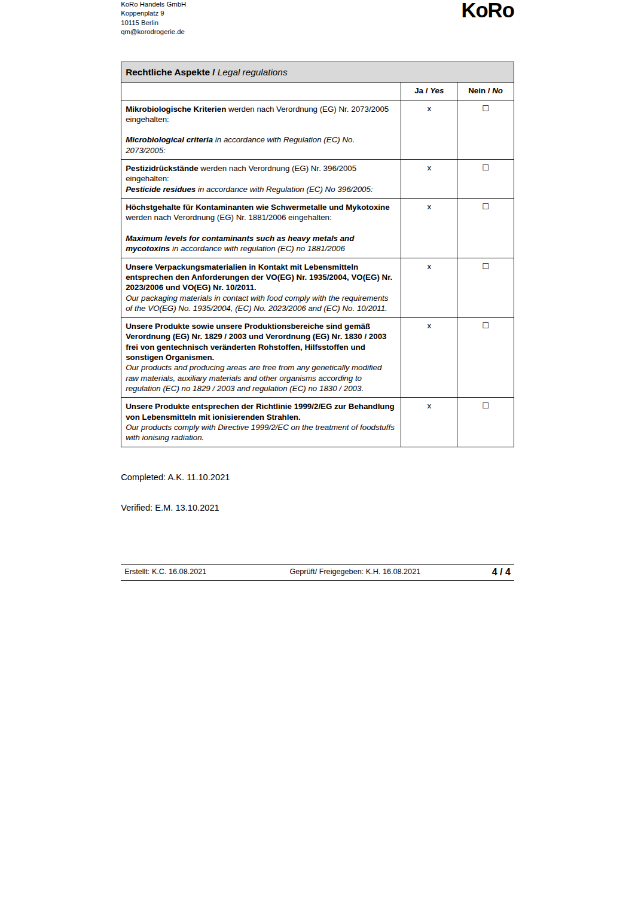KoRo Handels GmbH
Koppenplatz 9
10115 Berlin
qm@korodrogerie.de
KoRo
| Rechtliche Aspekte / Legal regulations |
| --- |
| | Ja / Yes | Nein / No |
| Mikrobiologische Kriterien werden nach Verordnung (EG) Nr. 2073/2005 eingehalten: Microbiological criteria in accordance with Regulation (EC) No. 2073/2005: | x | ☐ |
| Pestizidrückstände werden nach Verordnung (EG) Nr. 396/2005 eingehalten: Pesticide residues in accordance with Regulation (EC) No 396/2005: | x | ☐ |
| Höchstgehalte für Kontaminanten wie Schwermetalle und Mykotoxine werden nach Verordnung (EG) Nr. 1881/2006 eingehalten: Maximum levels for contaminants such as heavy metals and mycotoxins in accordance with regulation (EC) no 1881/2006 | x | ☐ |
| Unsere Verpackungsmaterialien in Kontakt mit Lebensmitteln entsprechen den Anforderungen der VO(EG) Nr. 1935/2004, VO(EG) Nr. 2023/2006 und VO(EG) Nr. 10/2011. Our packaging materials in contact with food comply with the requirements of the VO(EG) No. 1935/2004, (EC) No. 2023/2006 and (EC) No. 10/2011. | x | ☐ |
| Unsere Produkte sowie unsere Produktionsbereiche sind gemäß Verordnung (EG) Nr. 1829 / 2003 und Verordnung (EG) Nr. 1830 / 2003 frei von gentechnisch veränderten Rohstoffen, Hilfsstoffen und sonstigen Organismen. Our products and producing areas are free from any genetically modified raw materials, auxiliary materials and other organisms according to regulation (EC) no 1829 / 2003 and regulation (EC) no 1830 / 2003. | x | ☐ |
| Unsere Produkte entsprechen der Richtlinie 1999/2/EG zur Behandlung von Lebensmitteln mit ionisierenden Strahlen. Our products comply with Directive 1999/2/EC on the treatment of foodstuffs with ionising radiation. | x | ☐ |
Completed: A.K. 11.10.2021
Verified: E.M. 13.10.2021
| Erstellt: K.C. 16.08.2021 | Geprüft/ Freigegeben: K.H. 16.08.2021 | 4 / 4 |